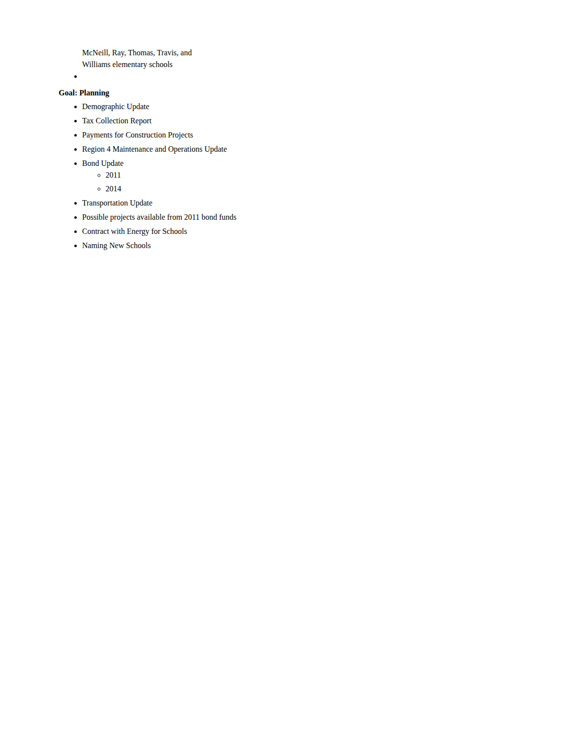McNeill, Ray, Thomas, Travis, and
Williams elementary schools
Goal: Planning
Demographic Update
Tax Collection Report
Payments for Construction Projects
Region 4 Maintenance and Operations Update
Bond Update
2011
2014
Transportation Update
Possible projects available from 2011 bond funds
Contract with Energy for Schools
Naming New Schools